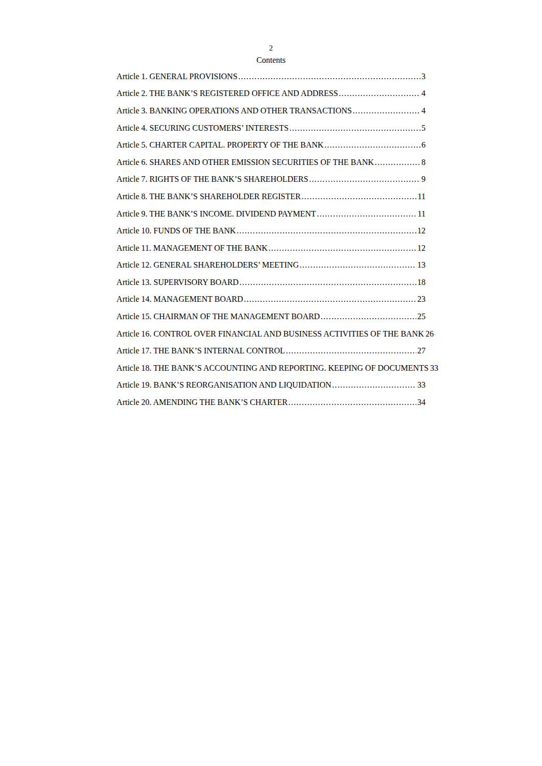2
Contents
Article 1. GENERAL PROVISIONS .......................................................................................... 3
Article 2. THE BANK’S REGISTERED OFFICE AND ADDRESS ................................................. 4
Article 3. BANKING OPERATIONS AND OTHER TRANSACTIONS ......................................... 4
Article 4. SECURING CUSTOMERS’ INTERESTS .......................................................................... 5
Article 5. CHARTER CAPITAL. PROPERTY OF THE BANK ........................................................ 6
Article 6. SHARES AND OTHER EMISSION SECURITIES OF THE BANK ............................... 8
Article 7. RIGHTS OF THE BANK’S SHAREHOLDERS .............................................................. 9
Article 8. THE BANK’S SHAREHOLDER REGISTER .................................................................. 11
Article 9. THE BANK’S INCOME. DIVIDEND PAYMENT ......................................................... 11
Article 10. FUNDS OF THE BANK .................................................................................................. 12
Article 11. MANAGEMENT OF THE BANK ................................................................................. 12
Article 12. GENERAL SHAREHOLDERS’ MEETING ................................................................. 13
Article 13. SUPERVISORY BOARD ............................................................................................... 18
Article 14. MANAGEMENT BOARD .............................................................................................. 23
Article 15. CHAIRMAN OF THE MANAGEMENT BOARD ........................................................ 25
Article 16. CONTROL OVER FINANCIAL AND BUSINESS ACTIVITIES OF THE BANK ..... 26
Article 17. THE BANK’S INTERNAL CONTROL ......................................................................... 27
Article 18. THE BANK’S ACCOUNTING AND REPORTING. KEEPING OF DOCUMENTS .. 33
Article 19. BANK’S REORGANISATION AND LIQUIDATION .................................................. 33
Article 20. AMENDING THE BANK’S CHARTER ........................................................................ 34